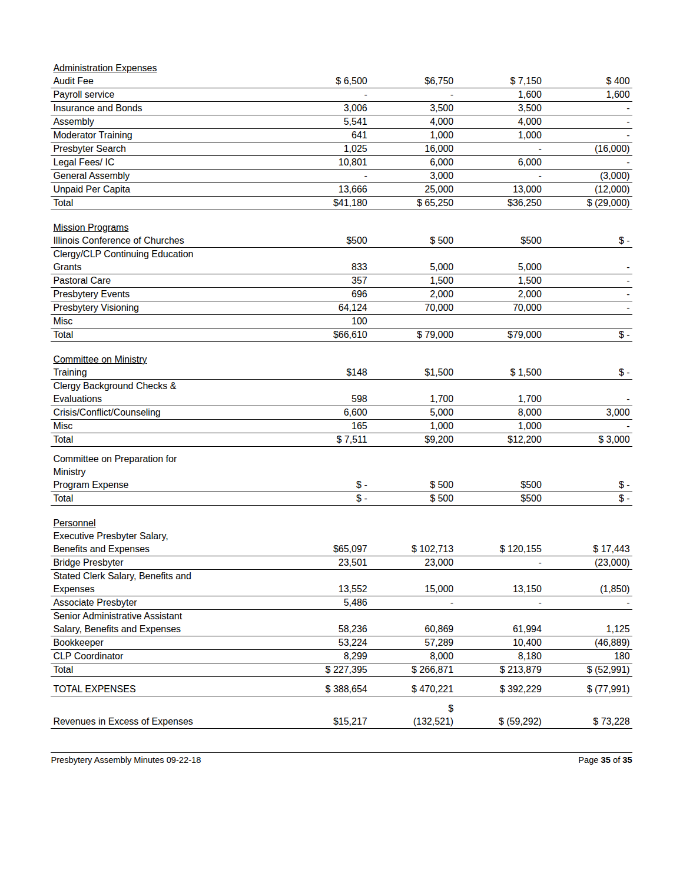| Administration Expenses | | | | |
| Audit Fee | $ 6,500 | $6,750 | $ 7,150 | $ 400 |
| Payroll service | - | - | 1,600 | 1,600 |
| Insurance and Bonds | 3,006 | 3,500 | 3,500 | - |
| Assembly | 5,541 | 4,000 | 4,000 | - |
| Moderator Training | 641 | 1,000 | 1,000 | - |
| Presbyter Search | 1,025 | 16,000 | - | (16,000) |
| Legal Fees/ IC | 10,801 | 6,000 | 6,000 | - |
| General Assembly | - | 3,000 | - | (3,000) |
| Unpaid Per Capita | 13,666 | 25,000 | 13,000 | (12,000) |
| Total | $41,180 | $ 65,250 | $36,250 | $ (29,000) |
| Mission Programs | | | | |
| Illinois Conference of Churches | $500 | $ 500 | $500 | $ - |
| Clergy/CLP Continuing Education | | | | |
| Grants | 833 | 5,000 | 5,000 | - |
| Pastoral Care | 357 | 1,500 | 1,500 | - |
| Presbytery Events | 696 | 2,000 | 2,000 | - |
| Presbytery Visioning | 64,124 | 70,000 | 70,000 | - |
| Misc | 100 | | | |
| Total | $66,610 | $ 79,000 | $79,000 | $ - |
| Committee on Ministry | | | | |
| Training | $148 | $1,500 | $ 1,500 | $ - |
| Clergy Background Checks & | | | | |
| Evaluations | 598 | 1,700 | 1,700 | - |
| Crisis/Conflict/Counseling | 6,600 | 5,000 | 8,000 | 3,000 |
| Misc | 165 | 1,000 | 1,000 | - |
| Total | $ 7,511 | $9,200 | $12,200 | $ 3,000 |
| Committee on Preparation for | | | | |
| Ministry | | | | |
| Program Expense | $ - | $ 500 | $500 | $ - |
| Total | $ - | $ 500 | $500 | $ - |
| Personnel | | | | |
| Executive Presbyter Salary, | | | | |
| Benefits and Expenses | $65,097 | $ 102,713 | $ 120,155 | $ 17,443 |
| Bridge Presbyter | 23,501 | 23,000 | - | (23,000) |
| Stated Clerk Salary, Benefits and | | | | |
| Expenses | 13,552 | 15,000 | 13,150 | (1,850) |
| Associate Presbyter | 5,486 | - | - | - |
| Senior Administrative Assistant | | | | |
| Salary, Benefits and Expenses | 58,236 | 60,869 | 61,994 | 1,125 |
| Bookkeeper | 53,224 | 57,289 | 10,400 | (46,889) |
| CLP Coordinator | 8,299 | 8,000 | 8,180 | 180 |
| Total | $ 227,395 | $ 266,871 | $ 213,879 | $ (52,991) |
| TOTAL EXPENSES | $ 388,654 | $ 470,221 | $ 392,229 | $ (77,991) |
| | | $ | | |
| Revenues in Excess of Expenses | $15,217 | (132,521) | $ (59,292) | $ 73,228 |
Presbytery Assembly Minutes 09-22-18
Page 35 of 35